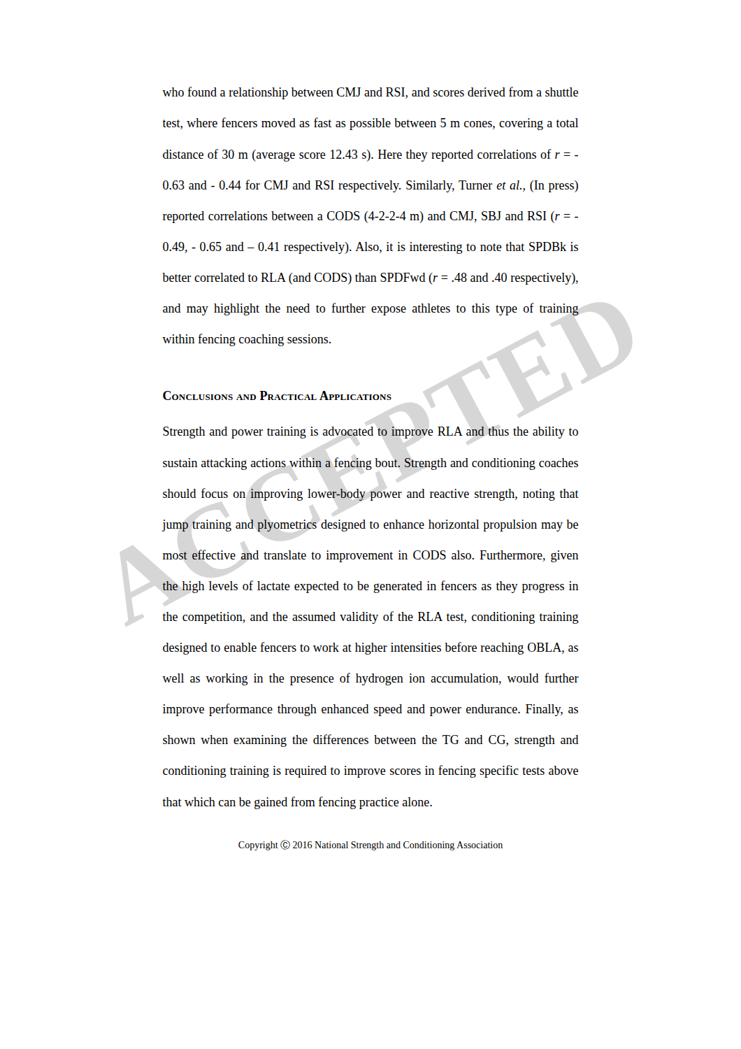ACCEPTED
who found a relationship between CMJ and RSI, and scores derived from a shuttle test, where fencers moved as fast as possible between 5 m cones, covering a total distance of 30 m (average score 12.43 s). Here they reported correlations of r = - 0.63 and - 0.44 for CMJ and RSI respectively. Similarly, Turner et al., (In press) reported correlations between a CODS (4-2-2-4 m) and CMJ, SBJ and RSI (r = - 0.49, - 0.65 and – 0.41 respectively). Also, it is interesting to note that SPDBk is better correlated to RLA (and CODS) than SPDFwd (r = .48 and .40 respectively), and may highlight the need to further expose athletes to this type of training within fencing coaching sessions.
Conclusions and Practical Applications
Strength and power training is advocated to improve RLA and thus the ability to sustain attacking actions within a fencing bout. Strength and conditioning coaches should focus on improving lower-body power and reactive strength, noting that jump training and plyometrics designed to enhance horizontal propulsion may be most effective and translate to improvement in CODS also. Furthermore, given the high levels of lactate expected to be generated in fencers as they progress in the competition, and the assumed validity of the RLA test, conditioning training designed to enable fencers to work at higher intensities before reaching OBLA, as well as working in the presence of hydrogen ion accumulation, would further improve performance through enhanced speed and power endurance. Finally, as shown when examining the differences between the TG and CG, strength and conditioning training is required to improve scores in fencing specific tests above that which can be gained from fencing practice alone.
Copyright Ⓒ 2016 National Strength and Conditioning Association